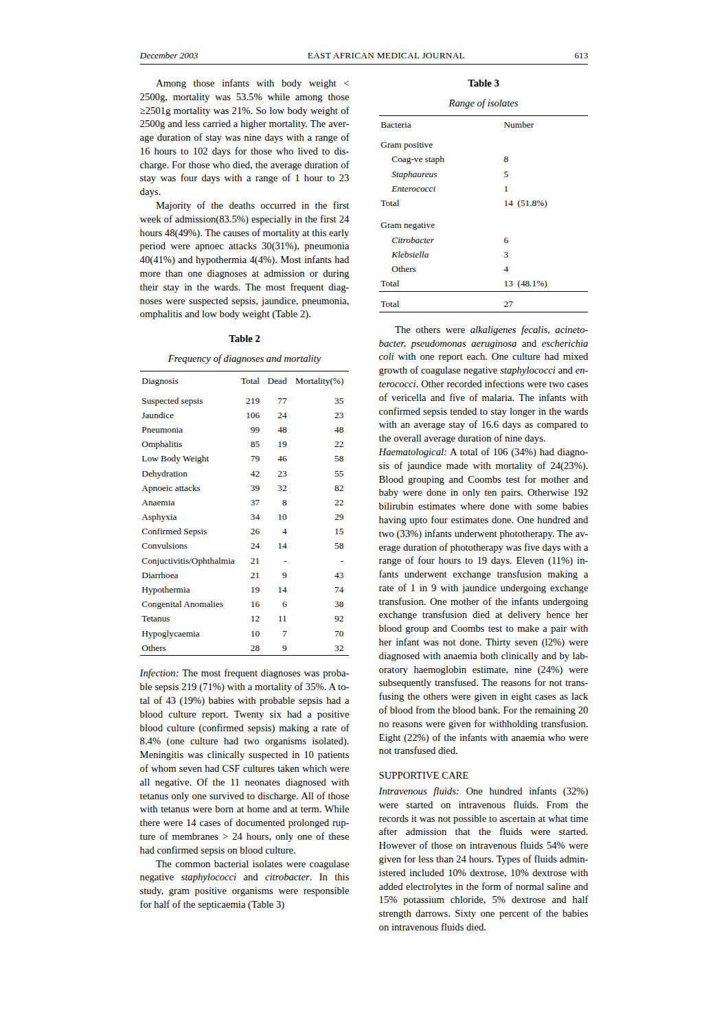December 2003
EAST AFRICAN MEDICAL JOURNAL
613
Among those infants with body weight < 2500g, mortality was 53.5% while among those ≥2501g mortality was 21%. So low body weight of 2500g and less carried a higher mortality. The average duration of stay was nine days with a range of 16 hours to 102 days for those who lived to discharge. For those who died, the average duration of stay was four days with a range of 1 hour to 23 days.
Majority of the deaths occurred in the first week of admission(83.5%) especially in the first 24 hours 48(49%). The causes of mortality at this early period were apnoec attacks 30(31%), pneumonia 40(41%) and hypothermia 4(4%). Most infants had more than one diagnoses at admission or during their stay in the wards. The most frequent diagnoses were suspected sepsis, jaundice, pneumonia, omphalitis and low body weight (Table 2).
Table 2
Frequency of diagnoses and mortality
| Diagnosis | Total | Dead | Mortality(%) |
| --- | --- | --- | --- |
| Suspected sepsis | 219 | 77 | 35 |
| Jaundice | 106 | 24 | 23 |
| Pneumonia | 99 | 48 | 48 |
| Omphalitis | 85 | 19 | 22 |
| Low Body Weight | 79 | 46 | 58 |
| Dehydration | 42 | 23 | 55 |
| Apnoeic attacks | 39 | 32 | 82 |
| Anaemia | 37 | 8 | 22 |
| Asphyxia | 34 | 10 | 29 |
| Confirmed Sepsis | 26 | 4 | 15 |
| Convulsions | 24 | 14 | 58 |
| Conjuctivitis/Ophthalmia | 21 | - | - |
| Diarrhoea | 21 | 9 | 43 |
| Hypothermia | 19 | 14 | 74 |
| Congenital Anomalies | 16 | 6 | 38 |
| Tetanus | 12 | 11 | 92 |
| Hypoglycaemia | 10 | 7 | 70 |
| Others | 28 | 9 | 32 |
Infection: The most frequent diagnoses was probable sepsis 219 (71%) with a mortality of 35%. A total of 43 (19%) babies with probable sepsis had a blood culture report. Twenty six had a positive blood culture (confirmed sepsis) making a rate of 8.4% (one culture had two organisms isolated). Meningitis was clinically suspected in 10 patients of whom seven had CSF cultures taken which were all negative. Of the 11 neonates diagnosed with tetanus only one survived to discharge. All of those with tetanus were born at home and at term. While there were 14 cases of documented prolonged rupture of membranes > 24 hours, only one of these had confirmed sepsis on blood culture.
The common bacterial isolates were coagulase negative staphylococci and citrobacter. In this study, gram positive organisms were responsible for half of the septicaemia (Table 3)
Table 3
Range of isolates
| Bacteria | Number |
| --- | --- |
| Gram positive | |
| Coag-ve staph | 8 |
| Staphaureus | 5 |
| Enterococci | 1 |
| Total | 14 (51.8%) |
| Gram negative | |
| Citrobacter | 6 |
| Klebsiella | 3 |
| Others | 4 |
| Total | 13 (48.1%) |
| Total | 27 |
The others were alkaligenes fecalis, acinetobacter, pseudomonas aeruginosa and escherichia coli with one report each. One culture had mixed growth of coagulase negative staphylococci and enterococci. Other recorded infections were two cases of vericella and five of malaria. The infants with confirmed sepsis tended to stay longer in the wards with an average stay of 16.6 days as compared to the overall average duration of nine days.
Haematological: A total of 106 (34%) had diagnosis of jaundice made with mortality of 24(23%). Blood grouping and Coombs test for mother and baby were done in only ten pairs. Otherwise 192 bilirubin estimates where done with some babies having upto four estimates done. One hundred and two (33%) infants underwent phototherapy. The average duration of phototherapy was five days with a range of four hours to 19 days. Eleven (11%) infants underwent exchange transfusion making a rate of 1 in 9 with jaundice undergoing exchange transfusion. One mother of the infants undergoing exchange transfusion died at delivery hence her blood group and Coombs test to make a pair with her infant was not done. Thirty seven (l2%) were diagnosed with anaemia both clinically and by laboratory haemoglobin estimate, nine (24%) were subsequently transfused. The reasons for not transfusing the others were given in eight cases as lack of blood from the blood bank. For the remaining 20 no reasons were given for withholding transfusion. Eight (22%) of the infants with anaemia who were not transfused died.
Supportive care
Intravenous fluids: One hundred infants (32%) were started on intravenous fluids. From the records it was not possible to ascertain at what time after admission that the fluids were started. However of those on intravenous fluids 54% were given for less than 24 hours. Types of fluids administered included 10% dextrose, 10% dextrose with added electrolytes in the form of normal saline and 15% potassium chloride, 5% dextrose and half strength darrows. Sixty one percent of the babies on intravenous fluids died.